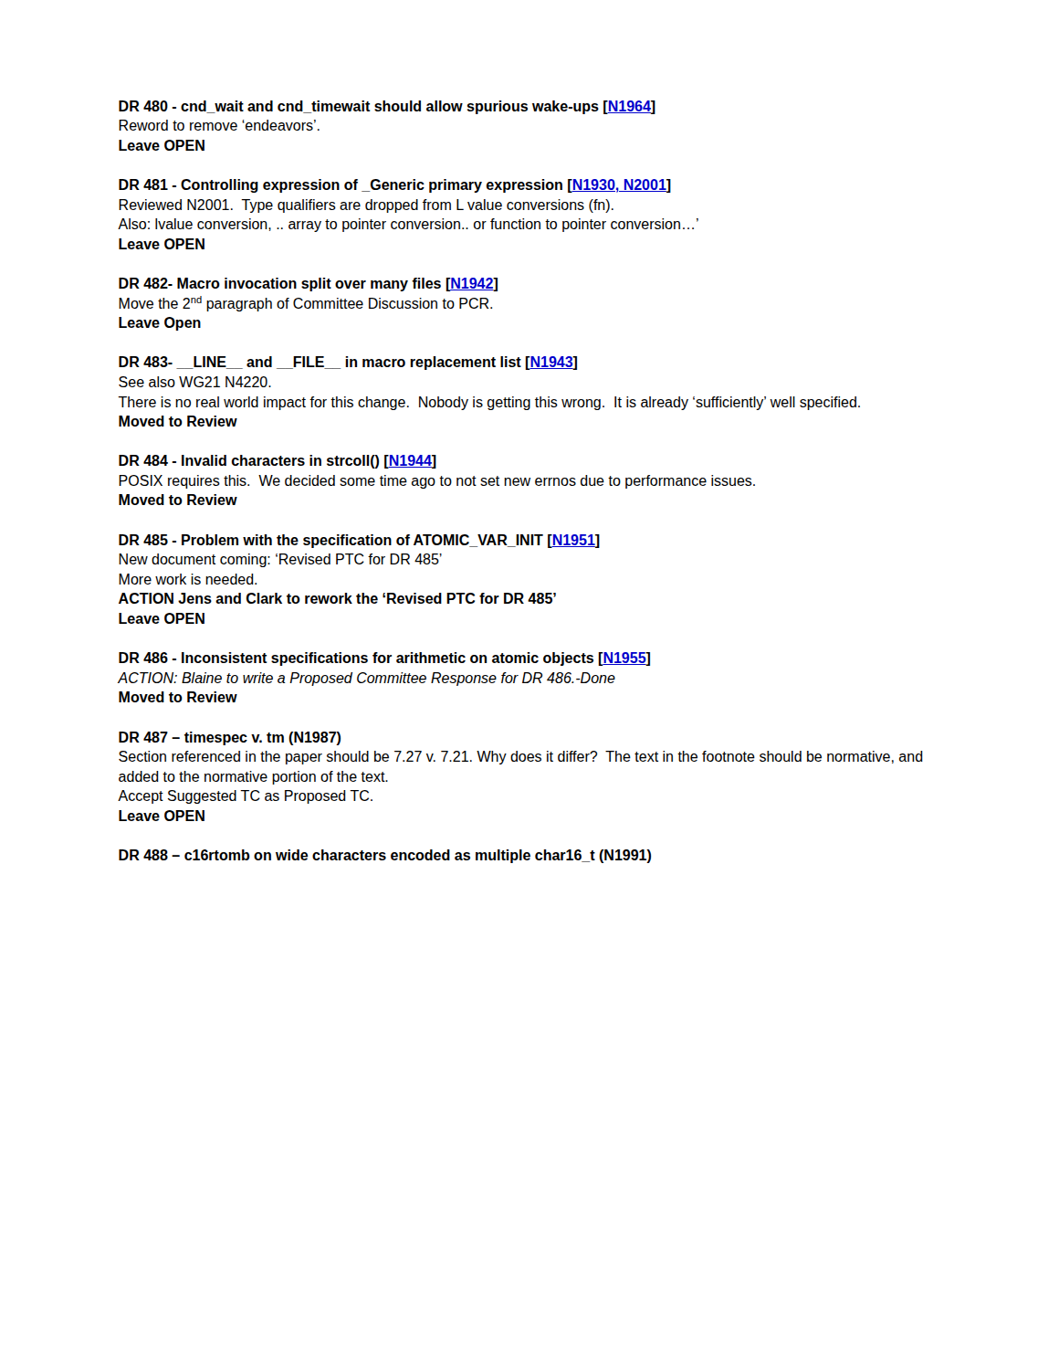DR 480 - cnd_wait and cnd_timewait should allow spurious wake-ups [N1964]
Reword to remove ‘endeavors’.
Leave OPEN
DR 481 - Controlling expression of _Generic primary expression [N1930, N2001]
Reviewed N2001. Type qualifiers are dropped from L value conversions (fn).
Also: lvalue conversion, .. array to pointer conversion.. or function to pointer conversion…’
Leave OPEN
DR 482- Macro invocation split over many files [N1942]
Move the 2nd paragraph of Committee Discussion to PCR.
Leave Open
DR 483- __LINE__ and __FILE__ in macro replacement list [N1943]
See also WG21 N4220.
There is no real world impact for this change. Nobody is getting this wrong. It is already ‘sufficiently’ well specified.
Moved to Review
DR 484 - Invalid characters in strcoll() [N1944]
POSIX requires this. We decided some time ago to not set new errnos due to performance issues.
Moved to Review
DR 485 - Problem with the specification of ATOMIC_VAR_INIT [N1951]
New document coming: ‘Revised PTC for DR 485’
More work is needed.
ACTION Jens and Clark to rework the ‘Revised PTC for DR 485’
Leave OPEN
DR 486 - Inconsistent specifications for arithmetic on atomic objects [N1955]
ACTION: Blaine to write a Proposed Committee Response for DR 486.-Done
Moved to Review
DR 487 – timespec v. tm (N1987)
Section referenced in the paper should be 7.27 v. 7.21. Why does it differ? The text in the footnote should be normative, and added to the normative portion of the text.
Accept Suggested TC as Proposed TC.
Leave OPEN
DR 488 – c16rtomb on wide characters encoded as multiple char16_t (N1991)